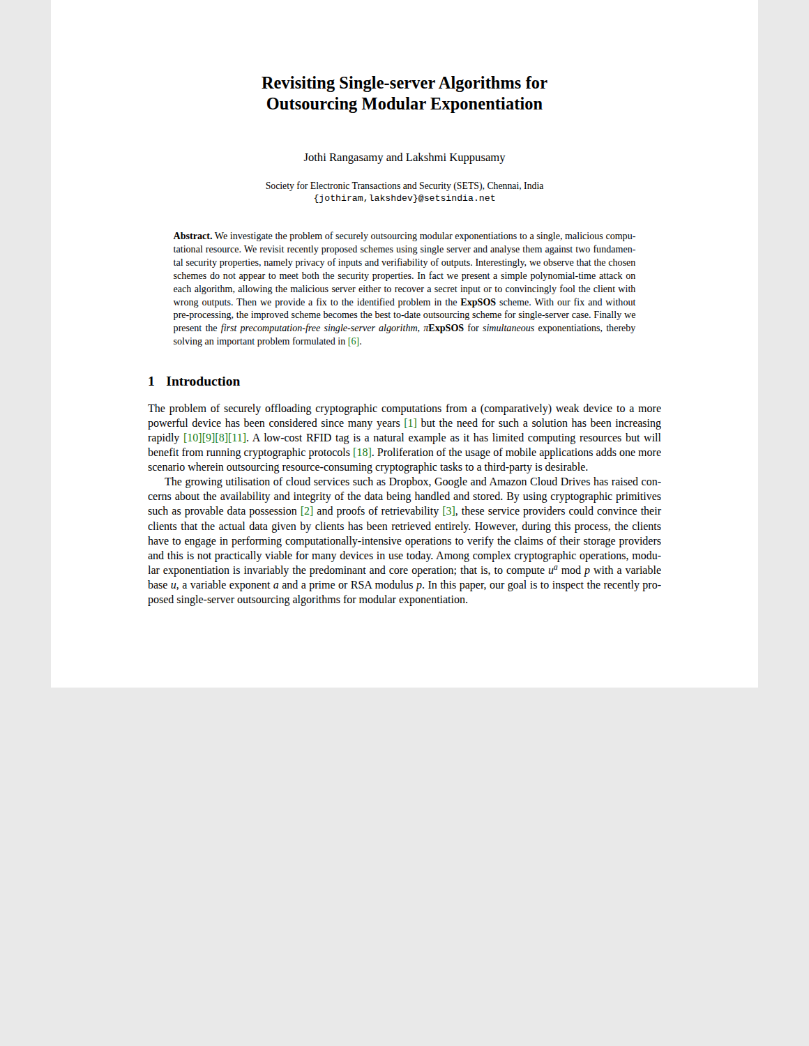Revisiting Single-server Algorithms for
Outsourcing Modular Exponentiation
Jothi Rangasamy and Lakshmi Kuppusamy
Society for Electronic Transactions and Security (SETS), Chennai, India
{jothiram,lakshdev}@setsindia.net
Abstract. We investigate the problem of securely outsourcing modular exponentiations to a single, malicious computational resource. We revisit recently proposed schemes using single server and analyse them against two fundamental security properties, namely privacy of inputs and verifiability of outputs. Interestingly, we observe that the chosen schemes do not appear to meet both the security properties. In fact we present a simple polynomial-time attack on each algorithm, allowing the malicious server either to recover a secret input or to convincingly fool the client with wrong outputs. Then we provide a fix to the identified problem in the ExpSOS scheme. With our fix and without pre-processing, the improved scheme becomes the best to-date outsourcing scheme for single-server case. Finally we present the first precomputation-free single-server algorithm, πExpSOS for simultaneous exponentiations, thereby solving an important problem formulated in [6].
1 Introduction
The problem of securely offloading cryptographic computations from a (comparatively) weak device to a more powerful device has been considered since many years [1] but the need for such a solution has been increasing rapidly [10][9][8][11]. A low-cost RFID tag is a natural example as it has limited computing resources but will benefit from running cryptographic protocols [18]. Proliferation of the usage of mobile applications adds one more scenario wherein outsourcing resource-consuming cryptographic tasks to a third-party is desirable.
The growing utilisation of cloud services such as Dropbox, Google and Amazon Cloud Drives has raised concerns about the availability and integrity of the data being handled and stored. By using cryptographic primitives such as provable data possession [2] and proofs of retrievability [3], these service providers could convince their clients that the actual data given by clients has been retrieved entirely. However, during this process, the clients have to engage in performing computationally-intensive operations to verify the claims of their storage providers and this is not practically viable for many devices in use today. Among complex cryptographic operations, modular exponentiation is invariably the predominant and core operation; that is, to compute ua mod p with a variable base u, a variable exponent a and a prime or RSA modulus p. In this paper, our goal is to inspect the recently proposed single-server outsourcing algorithms for modular exponentiation.